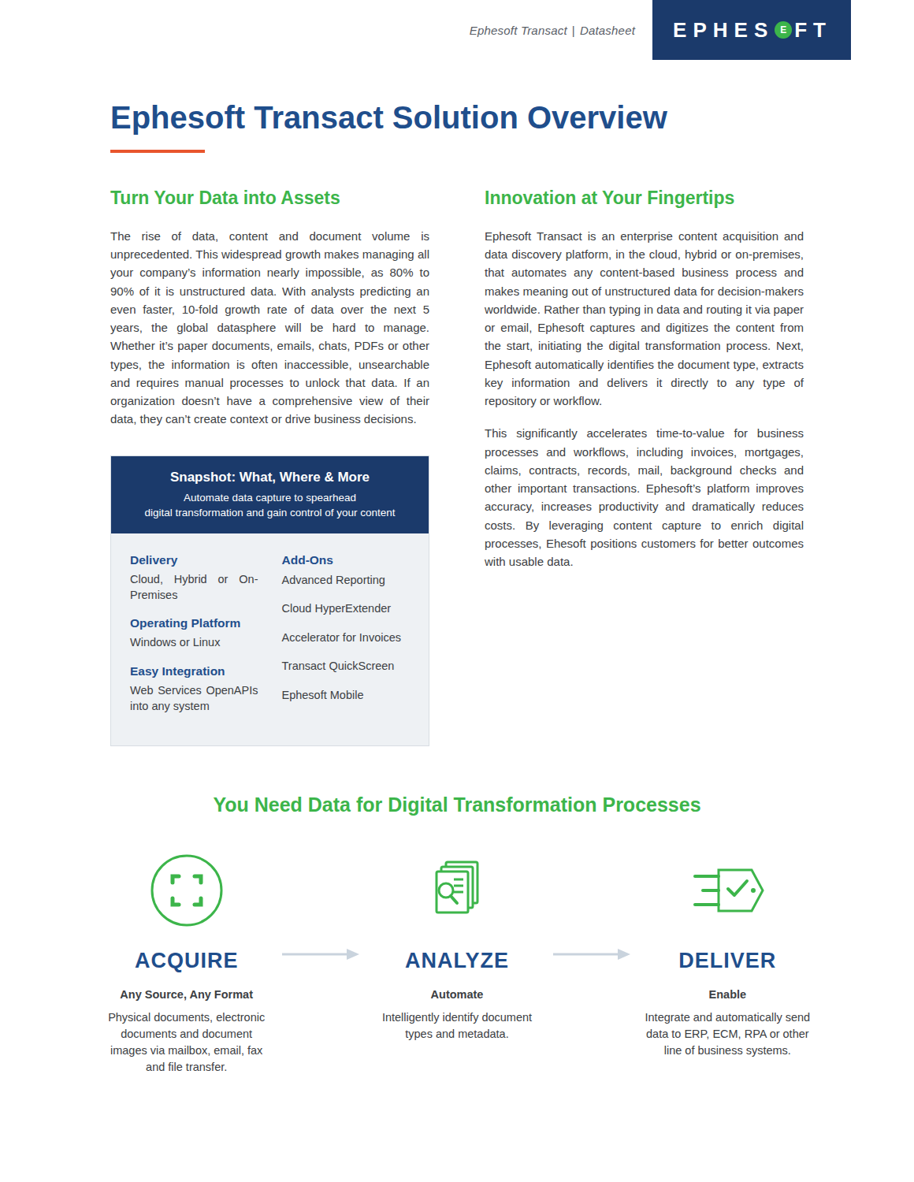Ephesoft Transact|Datasheet
EPHESEFT
Ephesoft Transact Solution Overview
Turn Your Data into Assets
The rise of data, content and document volume is unprecedented. This widespread growth makes managing all your company’s information nearly impossible, as 80% to 90% of it is unstructured data. With analysts predicting an even faster, 10-fold growth rate of data over the next 5 years, the global datasphere will be hard to manage. Whether it’s paper documents, emails, chats, PDFs or other types, the information is often inaccessible, unsearchable and requires manual processes to unlock that data. If an organization doesn’t have a comprehensive view of their data, they can’t create context or drive business decisions.
Snapshot: What, Where & More
Automate data capture to spearhead
digital transformation and gain control of your content
Delivery
Cloud, Hybrid or On-Premises
Operating Platform
Windows or Linux
Easy Integration
Web Services OpenAPIs into any system
Add-Ons
Advanced Reporting
Cloud HyperExtender
Accelerator for Invoices
Transact QuickScreen
Ephesoft Mobile
Innovation at Your Fingertips
Ephesoft Transact is an enterprise content acquisition and data discovery platform, in the cloud, hybrid or on-premises, that automates any content-based business process and makes meaning out of unstructured data for decision-makers worldwide. Rather than typing in data and routing it via paper or email, Ephesoft captures and digitizes the content from the start, initiating the digital transformation process. Next, Ephesoft automatically identifies the document type, extracts key information and delivers it directly to any type of repository or workflow.
This significantly accelerates time-to-value for business processes and workflows, including invoices, mortgages, claims, contracts, records, mail, background checks and other important transactions. Ephesoft’s platform improves accuracy, increases productivity and dramatically reduces costs. By leveraging content capture to enrich digital processes, Ehesoft positions customers for better outcomes with usable data.
You Need Data for Digital Transformation Processes
ACQUIRE
Any Source, Any Format
Physical documents, electronic documents and document images via mailbox, email, fax and file transfer.
ANALYZE
Automate
Intelligently identify document types and metadata.
DELIVER
Enable
Integrate and automatically send data to ERP, ECM, RPA or other line of business systems.